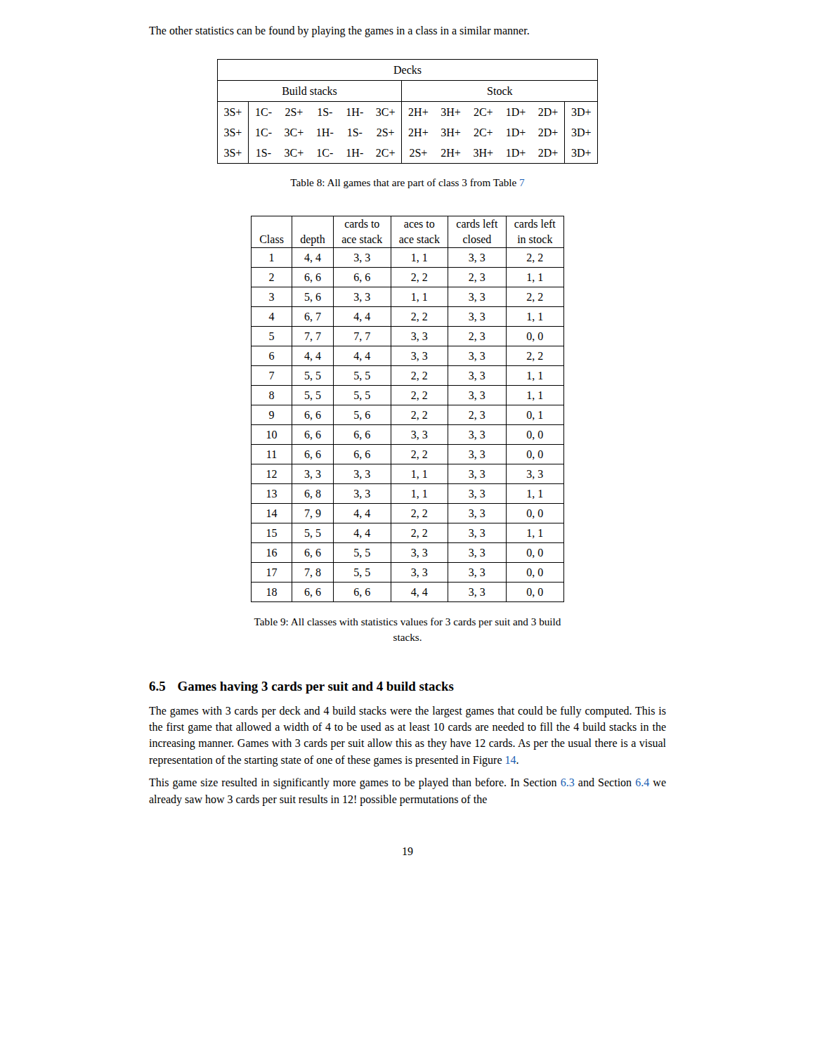The other statistics can be found by playing the games in a class in a similar manner.
Table 8: All games that are part of class 3 from Table 7
| Decks |
| --- |
| Build stacks | Stock |
| 3S+ | 1C- | 2S+ | 1S- | 1H- | 3C+ | 2H+ | 3H+ | 2C+ | 1D+ | 2D+ | 3D+ |
| 3S+ | 1C- | 3C+ | 1H- | 1S- | 2S+ | 2H+ | 3H+ | 2C+ | 1D+ | 2D+ | 3D+ |
| 3S+ | 1S- | 3C+ | 1C- | 1H- | 2C+ | 2S+ | 2H+ | 3H+ | 1D+ | 2D+ | 3D+ |
Table 9: All classes with statistics values for 3 cards per suit and 3 build stacks.
| Class | depth | cards to | aces to | cards left | cards left |
| --- | --- | --- | --- | --- | --- |
| ace stack | ace stack | closed | in stock |
| 1 | 4, 4 | 3, 3 | 1, 1 | 3, 3 | 2, 2 |
| 2 | 6, 6 | 6, 6 | 2, 2 | 2, 3 | 1, 1 |
| 3 | 5, 6 | 3, 3 | 1, 1 | 3, 3 | 2, 2 |
| 4 | 6, 7 | 4, 4 | 2, 2 | 3, 3 | 1, 1 |
| 5 | 7, 7 | 7, 7 | 3, 3 | 2, 3 | 0, 0 |
| 6 | 4, 4 | 4, 4 | 3, 3 | 3, 3 | 2, 2 |
| 7 | 5, 5 | 5, 5 | 2, 2 | 3, 3 | 1, 1 |
| 8 | 5, 5 | 5, 5 | 2, 2 | 3, 3 | 1, 1 |
| 9 | 6, 6 | 5, 6 | 2, 2 | 2, 3 | 0, 1 |
| 10 | 6, 6 | 6, 6 | 3, 3 | 3, 3 | 0, 0 |
| 11 | 6, 6 | 6, 6 | 2, 2 | 3, 3 | 0, 0 |
| 12 | 3, 3 | 3, 3 | 1, 1 | 3, 3 | 3, 3 |
| 13 | 6, 8 | 3, 3 | 1, 1 | 3, 3 | 1, 1 |
| 14 | 7, 9 | 4, 4 | 2, 2 | 3, 3 | 0, 0 |
| 15 | 5, 5 | 4, 4 | 2, 2 | 3, 3 | 1, 1 |
| 16 | 6, 6 | 5, 5 | 3, 3 | 3, 3 | 0, 0 |
| 17 | 7, 8 | 5, 5 | 3, 3 | 3, 3 | 0, 0 |
| 18 | 6, 6 | 6, 6 | 4, 4 | 3, 3 | 0, 0 |
6.5 Games having 3 cards per suit and 4 build stacks
The games with 3 cards per deck and 4 build stacks were the largest games that could be fully computed. This is the first game that allowed a width of 4 to be used as at least 10 cards are needed to fill the 4 build stacks in the increasing manner. Games with 3 cards per suit allow this as they have 12 cards. As per the usual there is a visual representation of the starting state of one of these games is presented in Figure 14.
This game size resulted in significantly more games to be played than before. In Section 6.3 and Section 6.4 we already saw how 3 cards per suit results in 12! possible permutations of the
19